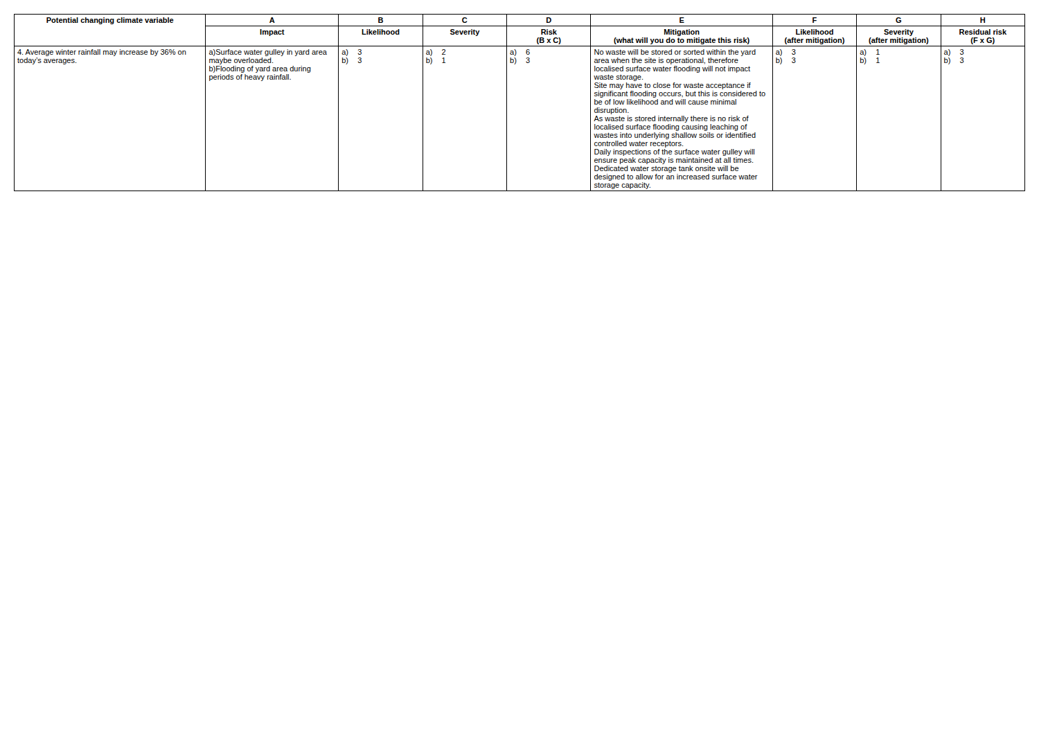| Potential changing climate variable | A | B | C | D | E | F | G | H |
| --- | --- | --- | --- | --- | --- | --- | --- | --- |
| Impact | Likelihood | Severity | Risk (B x C) | Mitigation (what will you do to mitigate this risk) | Likelihood (after mitigation) | Severity (after mitigation) | Residual risk (F x G) |
| 4. Average winter rainfall may increase by 36% on today’s averages. | a)Surface water gulley in yard area maybe overloaded. b)Flooding of yard area during periods of heavy rainfall. | a) 3 b) 3 | a) 2 b) 1 | a) 6 b) 3 | No waste will be stored or sorted within the yard area when the site is operational, therefore localised surface water flooding will not impact waste storage. Site may have to close for waste acceptance if significant flooding occurs, but this is considered to be of low likelihood and will cause minimal disruption. As waste is stored internally there is no risk of localised surface flooding causing leaching of wastes into underlying shallow soils or identified controlled water receptors. Daily inspections of the surface water gulley will ensure peak capacity is maintained at all times. Dedicated water storage tank onsite will be designed to allow for an increased surface water storage capacity. | a) 3 b) 3 | a) 1 b) 1 | a) 3 b) 3 |